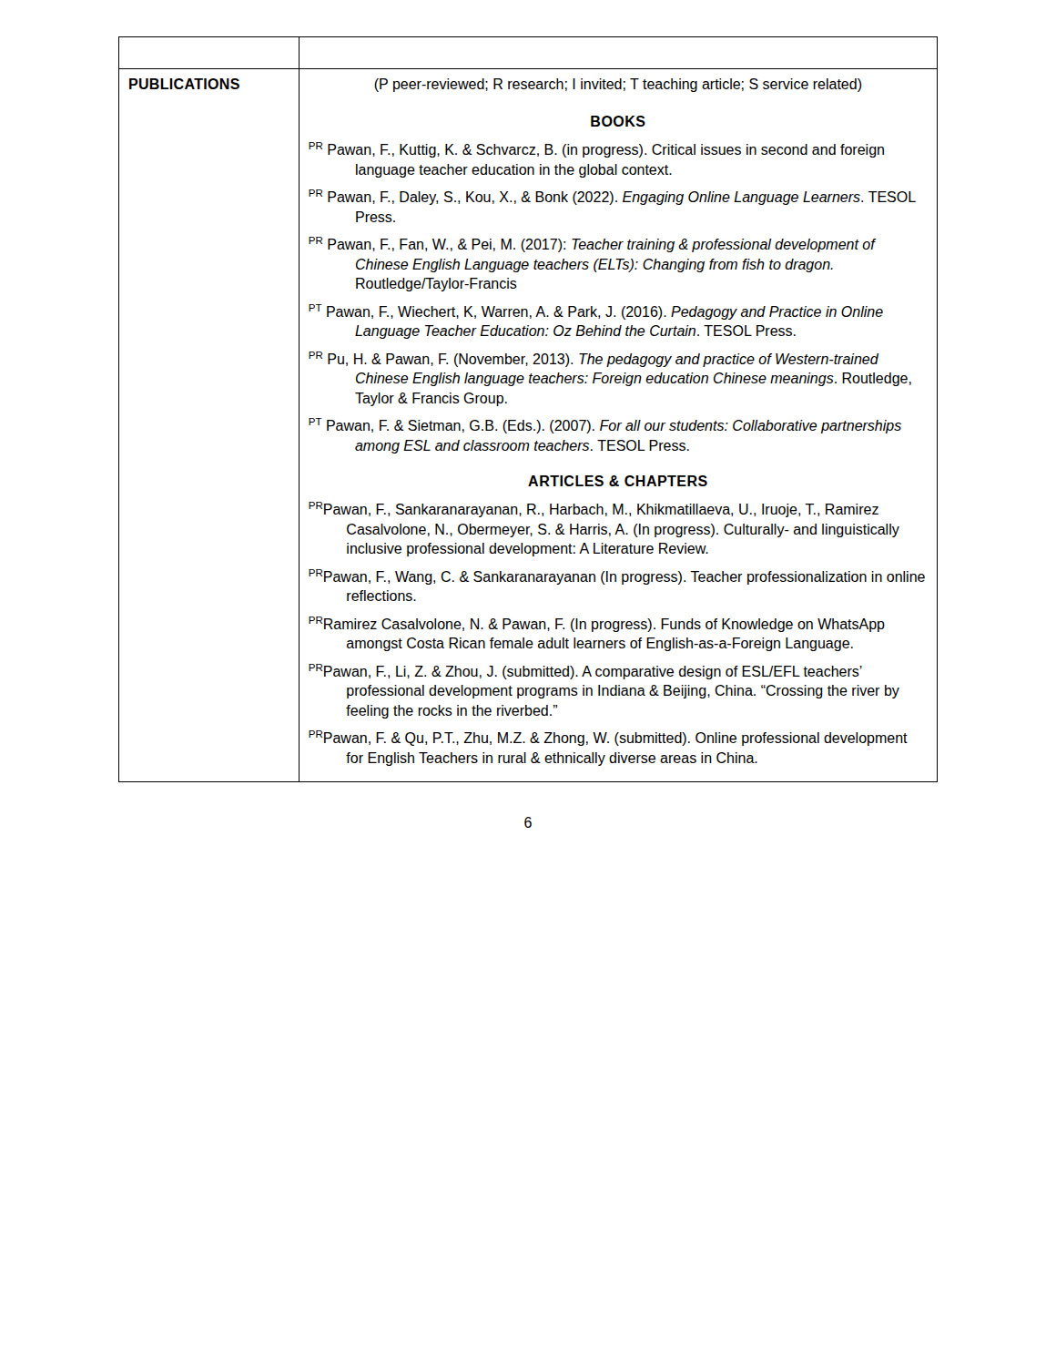| PUBLICATIONS | (P peer-reviewed; R research; I invited; T teaching article; S service related) BOOKS PR Pawan, F., Kuttig, K. & Schvarcz, B. (in progress). Critical issues in second and foreign language teacher education in the global context. PR Pawan, F., Daley, S., Kou, X., & Bonk (2022). Engaging Online Language Learners . TESOL Press. PR Pawan, F., Fan, W., & Pei, M. (2017): Teacher training & professional development of Chinese English Language teachers (ELTs): Changing from fish to dragon. Routledge/Taylor-Francis PT Pawan, F., Wiechert, K, Warren, A. & Park, J. (2016). Pedagogy and Practice in Online Language Teacher Education: Oz Behind the Curtain . TESOL Press. PR Pu, H. & Pawan, F. (November, 2013). The pedagogy and practice of Western-trained Chinese English language teachers: Foreign education Chinese meanings . Routledge, Taylor & Francis Group. PT Pawan, F. & Sietman, G.B. (Eds.). (2007). For all our students: Collaborative partnerships among ESL and classroom teachers . TESOL Press. ARTICLES & CHAPTERS PR Pawan, F., Sankaranarayanan, R., Harbach, M., Khikmatillaeva, U., Iruoje, T., Ramirez Casalvolone, N., Obermeyer, S. & Harris, A. (In progress). Culturally- and linguistically inclusive professional development: A Literature Review. PR Pawan, F., Wang, C. & Sankaranarayanan (In progress). Teacher professionalization in online reflections. PR Ramirez Casalvolone, N. & Pawan, F. (In progress). Funds of Knowledge on WhatsApp amongst Costa Rican female adult learners of English-as-a-Foreign Language. PR Pawan, F., Li, Z. & Zhou, J. (submitted). A comparative design of ESL/EFL teachers’ professional development programs in Indiana & Beijing, China. “Crossing the river by feeling the rocks in the riverbed.” PR Pawan, F. & Qu, P.T., Zhu, M.Z. & Zhong, W. (submitted). Online professional development for English Teachers in rural & ethnically diverse areas in China. |
6